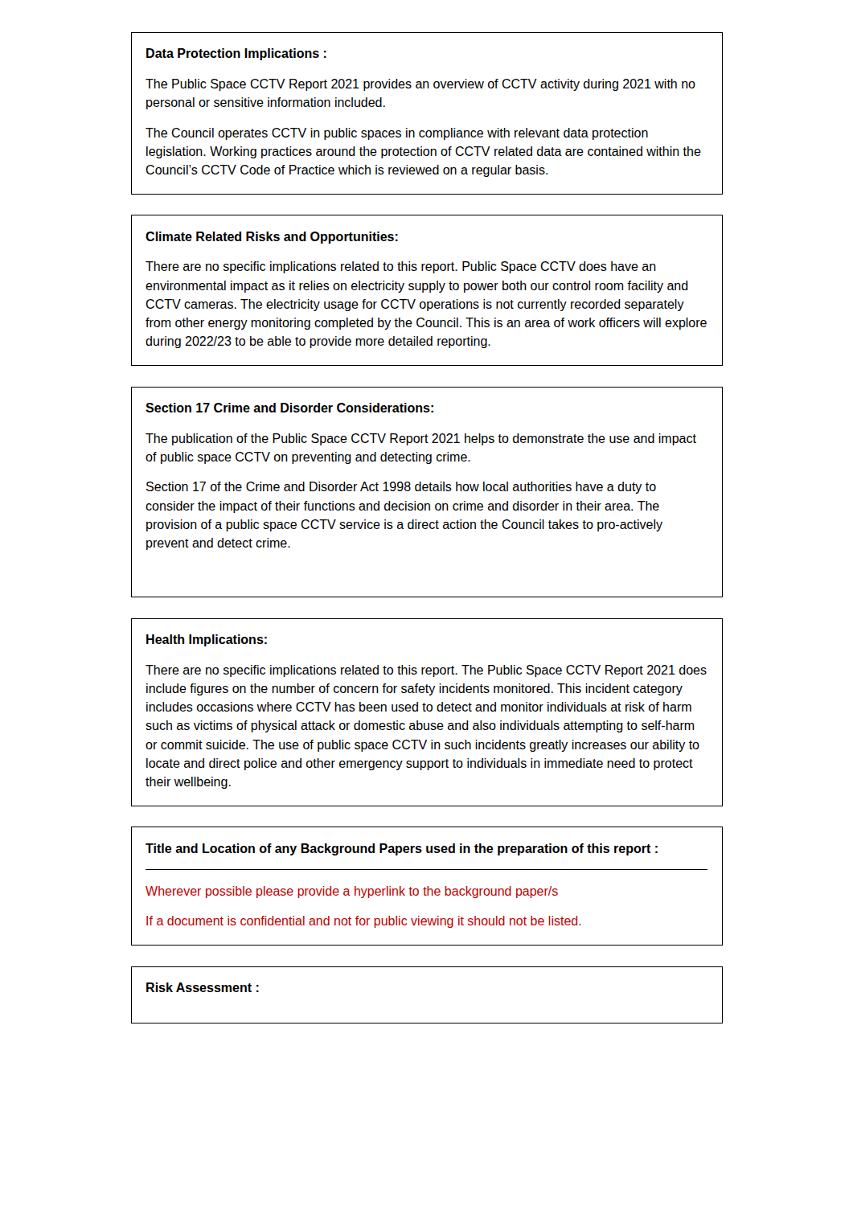Data Protection Implications :
The Public Space CCTV Report 2021 provides an overview of CCTV activity during 2021 with no personal or sensitive information included.
The Council operates CCTV in public spaces in compliance with relevant data protection legislation. Working practices around the protection of CCTV related data are contained within the Council’s CCTV Code of Practice which is reviewed on a regular basis.
Climate Related Risks and Opportunities:
There are no specific implications related to this report. Public Space CCTV does have an environmental impact as it relies on electricity supply to power both our control room facility and CCTV cameras. The electricity usage for CCTV operations is not currently recorded separately from other energy monitoring completed by the Council. This is an area of work officers will explore during 2022/23 to be able to provide more detailed reporting.
Section 17 Crime and Disorder Considerations:
The publication of the Public Space CCTV Report 2021 helps to demonstrate the use and impact of public space CCTV on preventing and detecting crime.
Section 17 of the Crime and Disorder Act 1998 details how local authorities have a duty to consider the impact of their functions and decision on crime and disorder in their area. The provision of a public space CCTV service is a direct action the Council takes to pro-actively prevent and detect crime.
Health Implications:
There are no specific implications related to this report. The Public Space CCTV Report 2021 does include figures on the number of concern for safety incidents monitored. This incident category includes occasions where CCTV has been used to detect and monitor individuals at risk of harm such as victims of physical attack or domestic abuse and also individuals attempting to self-harm or commit suicide. The use of public space CCTV in such incidents greatly increases our ability to locate and direct police and other emergency support to individuals in immediate need to protect their wellbeing.
Title and Location of any Background Papers used in the preparation of this report :
Wherever possible please provide a hyperlink to the background paper/s
If a document is confidential and not for public viewing it should not be listed.
Risk Assessment :